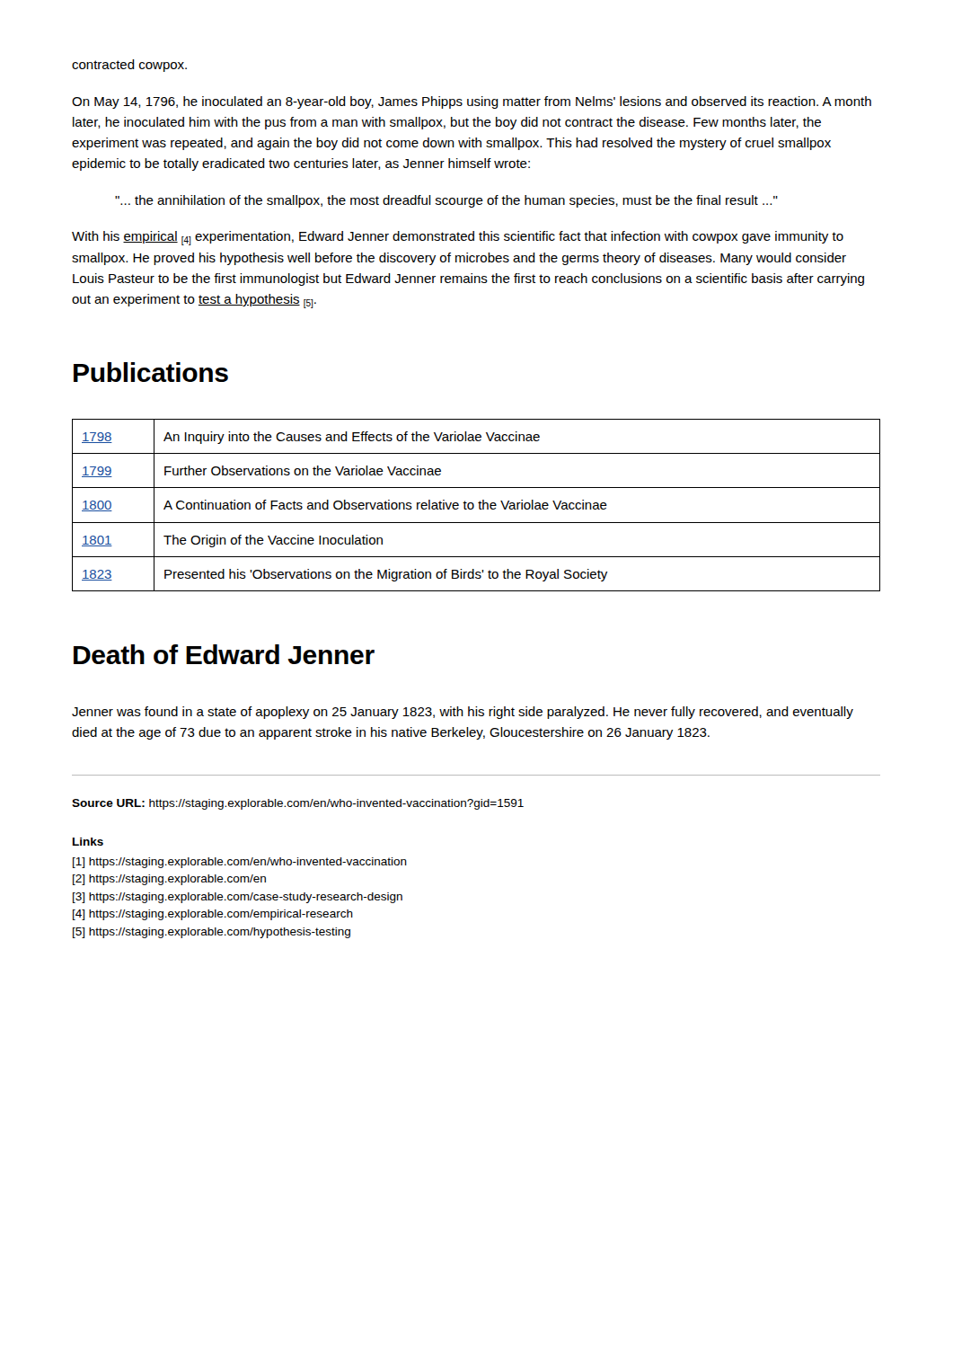contracted cowpox.
On May 14, 1796, he inoculated an 8-year-old boy, James Phipps using matter from Nelms' lesions and observed its reaction. A month later, he inoculated him with the pus from a man with smallpox, but the boy did not contract the disease. Few months later, the experiment was repeated, and again the boy did not come down with smallpox. This had resolved the mystery of cruel smallpox epidemic to be totally eradicated two centuries later, as Jenner himself wrote:
"... the annihilation of the smallpox, the most dreadful scourge of the human species, must be the final result ..."
With his empirical [4] experimentation, Edward Jenner demonstrated this scientific fact that infection with cowpox gave immunity to smallpox. He proved his hypothesis well before the discovery of microbes and the germs theory of diseases. Many would consider Louis Pasteur to be the first immunologist but Edward Jenner remains the first to reach conclusions on a scientific basis after carrying out an experiment to test a hypothesis [5].
Publications
| 1798 | An Inquiry into the Causes and Effects of the Variolae Vaccinae |
| 1799 | Further Observations on the Variolae Vaccinae |
| 1800 | A Continuation of Facts and Observations relative to the Variolae Vaccinae |
| 1801 | The Origin of the Vaccine Inoculation |
| 1823 | Presented his 'Observations on the Migration of Birds' to the Royal Society |
Death of Edward Jenner
Jenner was found in a state of apoplexy on 25 January 1823, with his right side paralyzed. He never fully recovered, and eventually died at the age of 73 due to an apparent stroke in his native Berkeley, Gloucestershire on 26 January 1823.
Source URL: https://staging.explorable.com/en/who-invented-vaccination?gid=1591
Links
[1] https://staging.explorable.com/en/who-invented-vaccination
[2] https://staging.explorable.com/en
[3] https://staging.explorable.com/case-study-research-design
[4] https://staging.explorable.com/empirical-research
[5] https://staging.explorable.com/hypothesis-testing